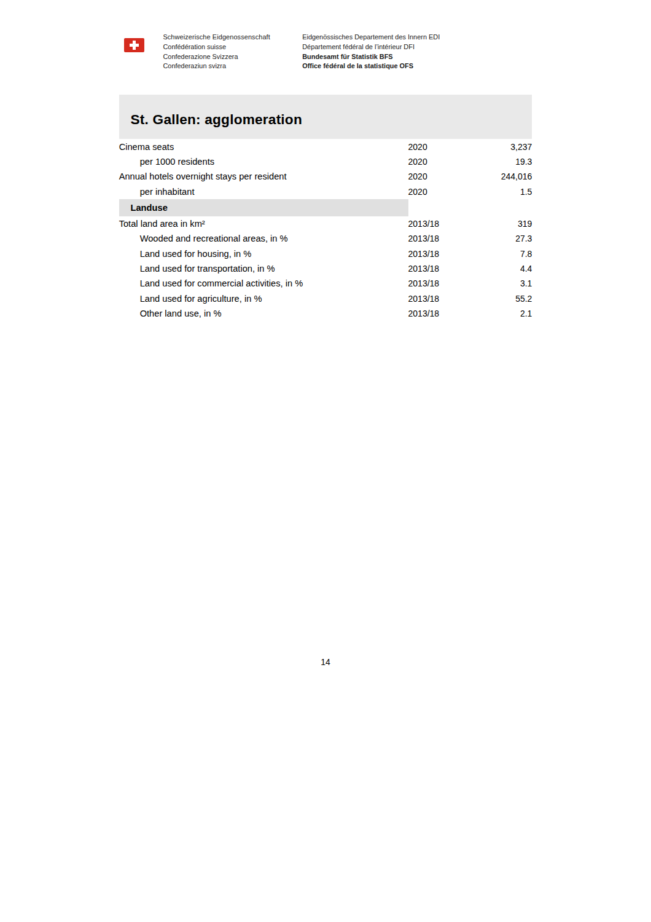Schweizerische Eidgenossenschaft
Confédération suisse
Confederazione Svizzera
Confederaziun svizra
Eidgenössisches Departement des Innern EDI
Département fédéral de l’intérieur DFI
Bundesamt für Statistik BFS
Office fédéral de la statistique OFS
St. Gallen: agglomeration
| Cinema seats | | 2020 | 3,237 |
| per 1000 residents | | 2020 | 19.3 |
| Annual hotels overnight stays per resident | | 2020 | 244,016 |
| per inhabitant | | 2020 | 1.5 |
| Landuse | | | |
| Total land area in km² | | 2013/18 | 319 |
| Wooded and recreational areas, in % | | 2013/18 | 27.3 |
| Land used for housing, in % | | 2013/18 | 7.8 |
| Land used for transportation, in % | | 2013/18 | 4.4 |
| Land used for commercial activities, in % | | 2013/18 | 3.1 |
| Land used for agriculture, in % | | 2013/18 | 55.2 |
| Other land use, in % | | 2013/18 | 2.1 |
14